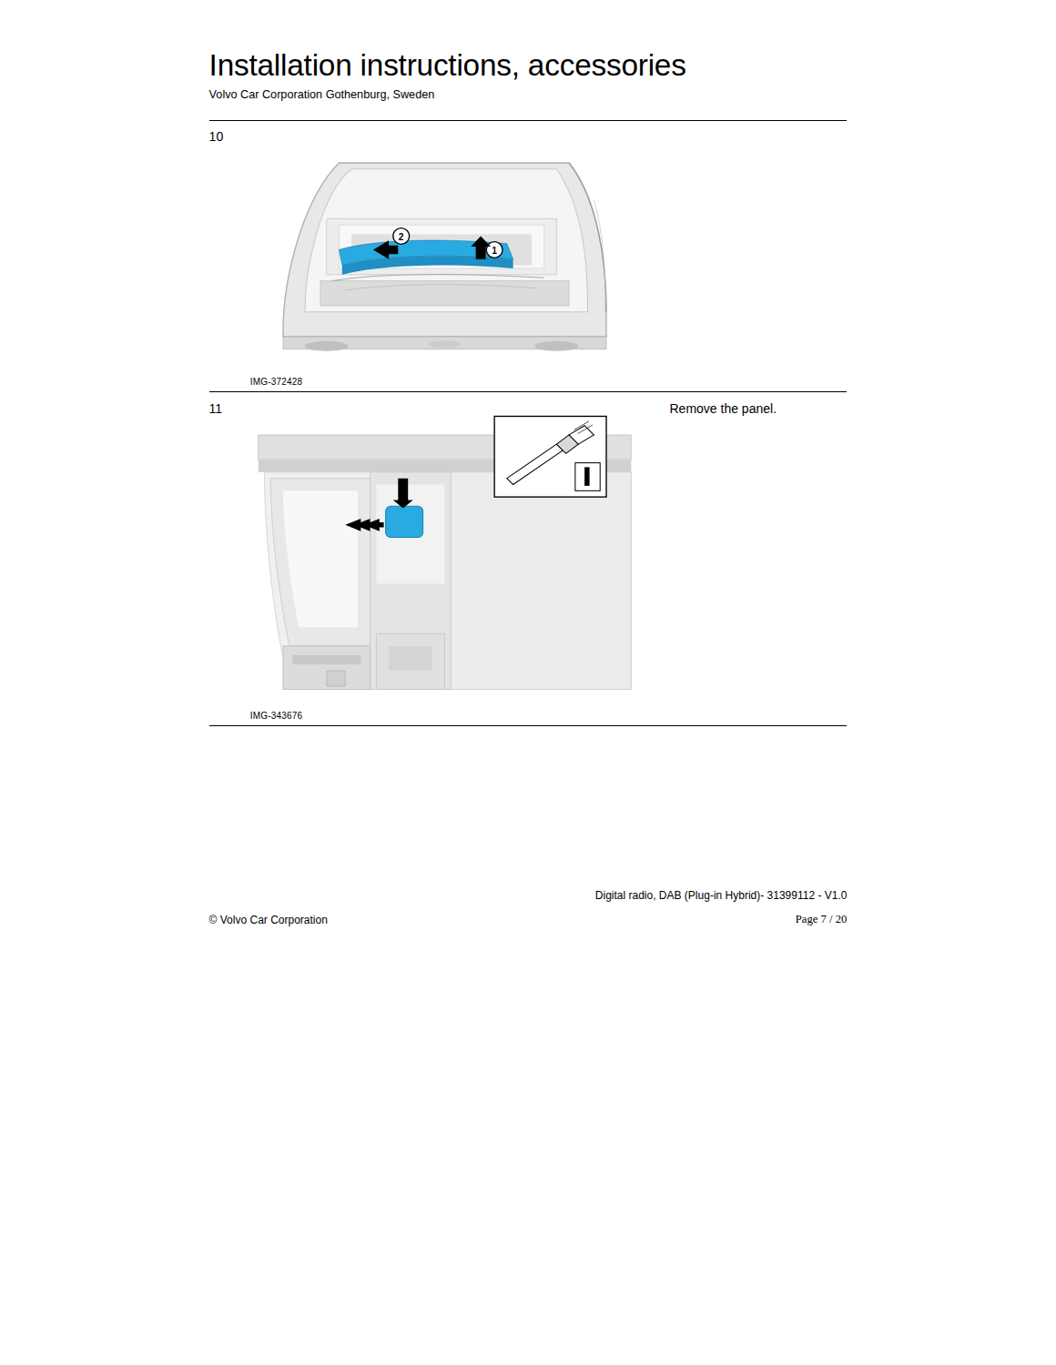Installation instructions, accessories
Volvo Car Corporation Gothenburg, Sweden
10
IMG-372428
11
IMG-343676
Remove the panel.
© Volvo Car Corporation
Digital radio, DAB (Plug-in Hybrid)- 31399112 - V1.0
Page 7 / 20